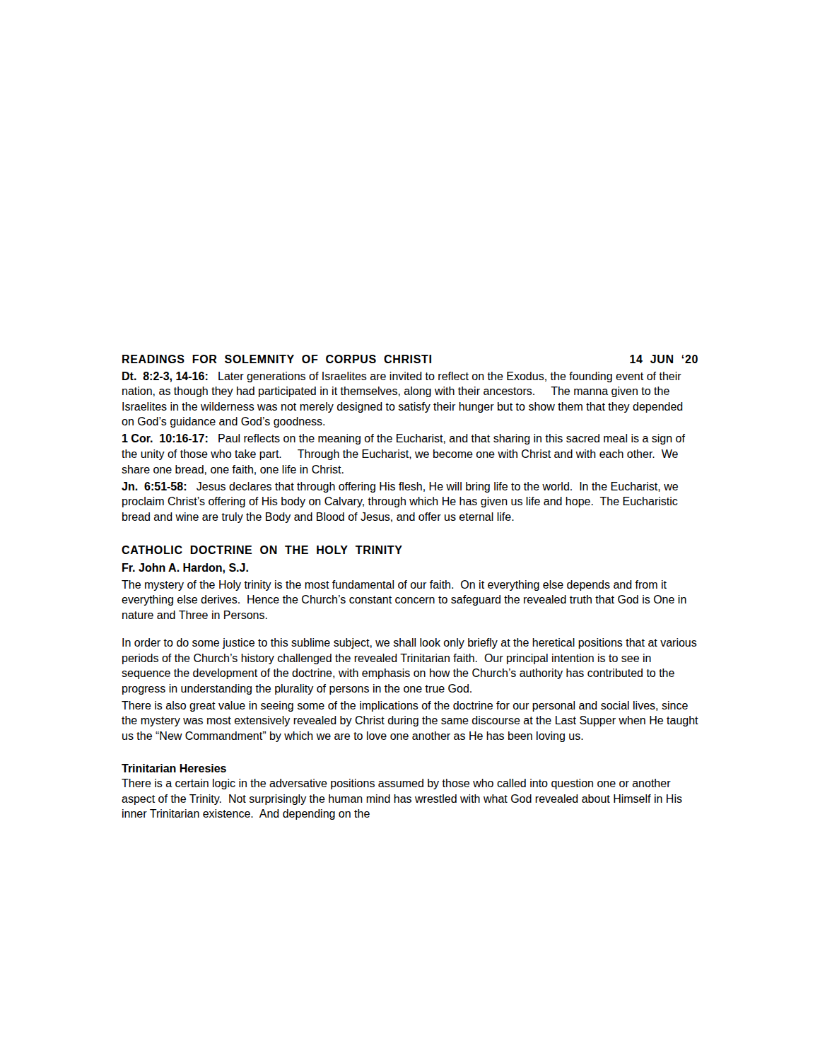READINGS FOR SOLEMNITY OF CORPUS CHRISTI 14 JUN ‘20
Dt. 8:2-3, 14-16: Later generations of Israelites are invited to reflect on the Exodus, the founding event of their nation, as though they had participated in it themselves, along with their ancestors. The manna given to the Israelites in the wilderness was not merely designed to satisfy their hunger but to show them that they depended on God’s guidance and God’s goodness.
1 Cor. 10:16-17: Paul reflects on the meaning of the Eucharist, and that sharing in this sacred meal is a sign of the unity of those who take part. Through the Eucharist, we become one with Christ and with each other. We share one bread, one faith, one life in Christ.
Jn. 6:51-58: Jesus declares that through offering His flesh, He will bring life to the world. In the Eucharist, we proclaim Christ’s offering of His body on Calvary, through which He has given us life and hope. The Eucharistic bread and wine are truly the Body and Blood of Jesus, and offer us eternal life.
CATHOLIC DOCTRINE ON THE HOLY TRINITY
Fr. John A. Hardon, S.J.
The mystery of the Holy trinity is the most fundamental of our faith. On it everything else depends and from it everything else derives. Hence the Church’s constant concern to safeguard the revealed truth that God is One in nature and Three in Persons.
In order to do some justice to this sublime subject, we shall look only briefly at the heretical positions that at various periods of the Church’s history challenged the revealed Trinitarian faith. Our principal intention is to see in sequence the development of the doctrine, with emphasis on how the Church’s authority has contributed to the progress in understanding the plurality of persons in the one true God.
There is also great value in seeing some of the implications of the doctrine for our personal and social lives, since the mystery was most extensively revealed by Christ during the same discourse at the Last Supper when He taught us the “New Commandment” by which we are to love one another as He has been loving us.
Trinitarian Heresies
There is a certain logic in the adversative positions assumed by those who called into question one or another aspect of the Trinity. Not surprisingly the human mind has wrestled with what God revealed about Himself in His inner Trinitarian existence. And depending on the